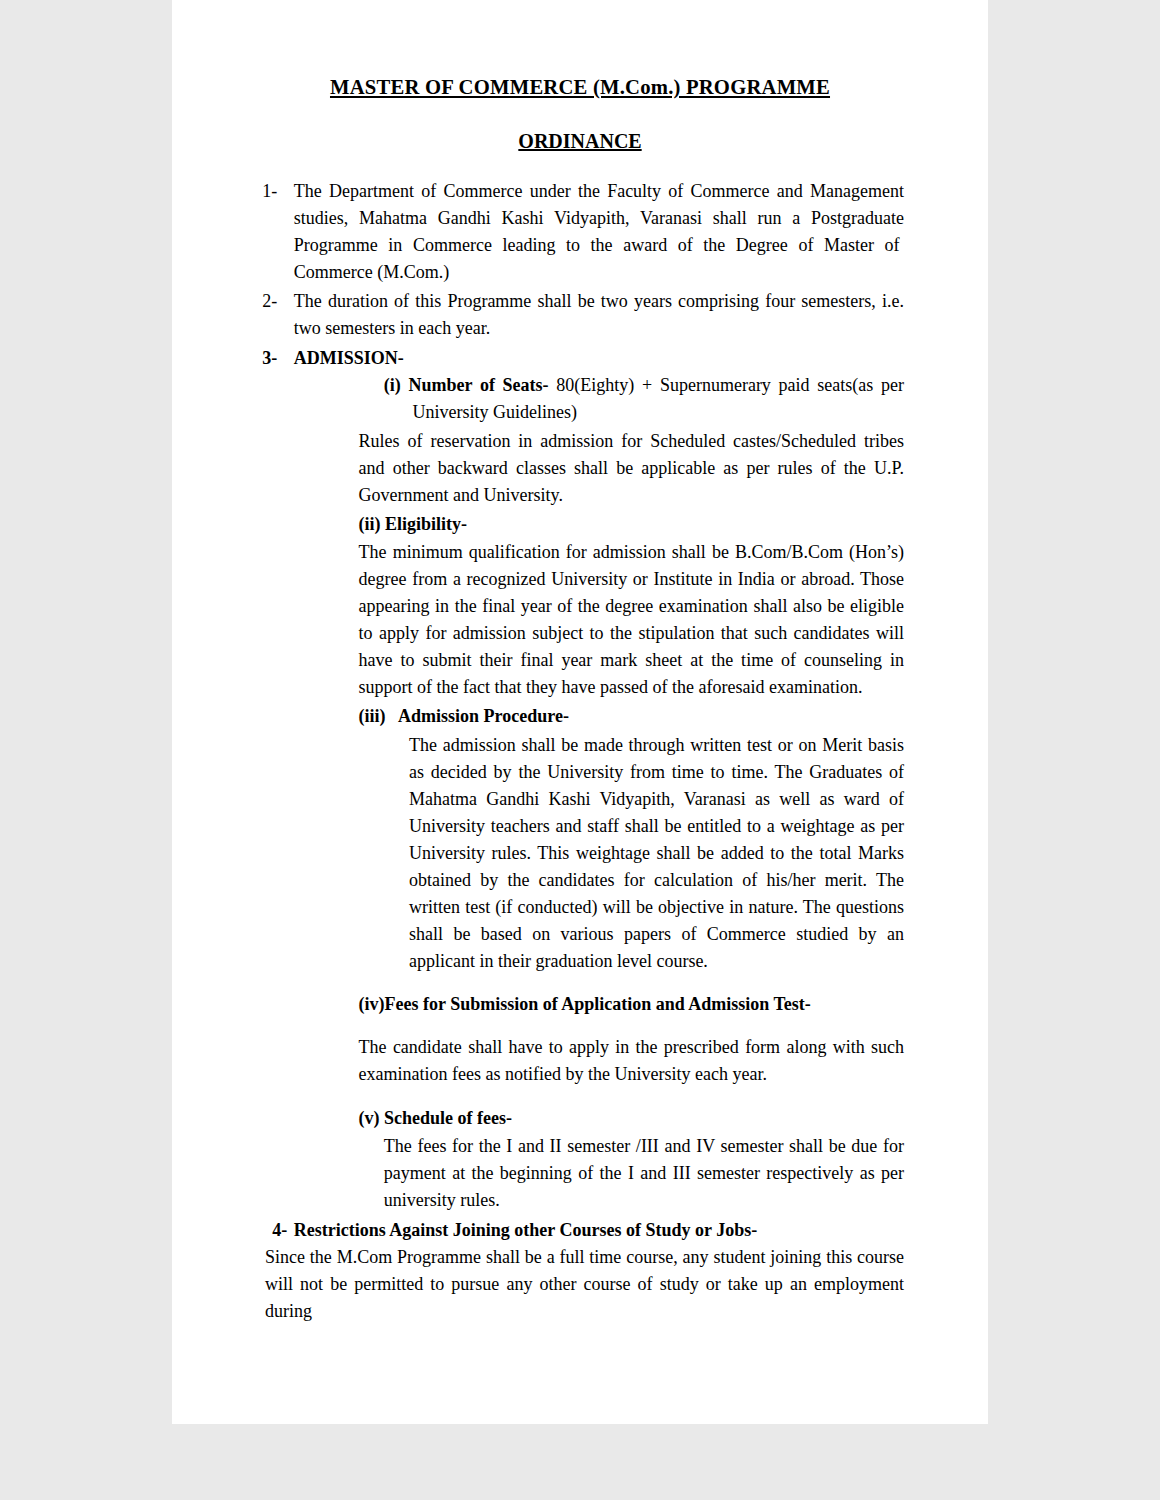MASTER OF COMMERCE (M.Com.) PROGRAMME
ORDINANCE
The Department of Commerce under the Faculty of Commerce and Management studies, Mahatma Gandhi Kashi Vidyapith, Varanasi shall run a Postgraduate Programme in Commerce leading to the award of the Degree of Master of Commerce (M.Com.)
The duration of this Programme shall be two years comprising four semesters, i.e. two semesters in each year.
ADMISSION-
(i) Number of Seats- 80(Eighty) + Supernumerary paid seats(as per University Guidelines)
Rules of reservation in admission for Scheduled castes/Scheduled tribes and other backward classes shall be applicable as per rules of the U.P. Government and University.
(ii) Eligibility-
The minimum qualification for admission shall be B.Com/B.Com (Hon’s) degree from a recognized University or Institute in India or abroad. Those appearing in the final year of the degree examination shall also be eligible to apply for admission subject to the stipulation that such candidates will have to submit their final year mark sheet at the time of counseling in support of the fact that they have passed of the aforesaid examination.
(iii) Admission Procedure-
The admission shall be made through written test or on Merit basis as decided by the University from time to time. The Graduates of Mahatma Gandhi Kashi Vidyapith, Varanasi as well as ward of University teachers and staff shall be entitled to a weightage as per University rules. This weightage shall be added to the total Marks obtained by the candidates for calculation of his/her merit. The written test (if conducted) will be objective in nature. The questions shall be based on various papers of Commerce studied by an applicant in their graduation level course.
(iv)Fees for Submission of Application and Admission Test-
The candidate shall have to apply in the prescribed form along with such examination fees as notified by the University each year.
(v) Schedule of fees-
The fees for the I and II semester /III and IV semester shall be due for payment at the beginning of the I and III semester respectively as per university rules.
Restrictions Against Joining other Courses of Study or Jobs-
Since the M.Com Programme shall be a full time course, any student joining this course will not be permitted to pursue any other course of study or take up an employment during